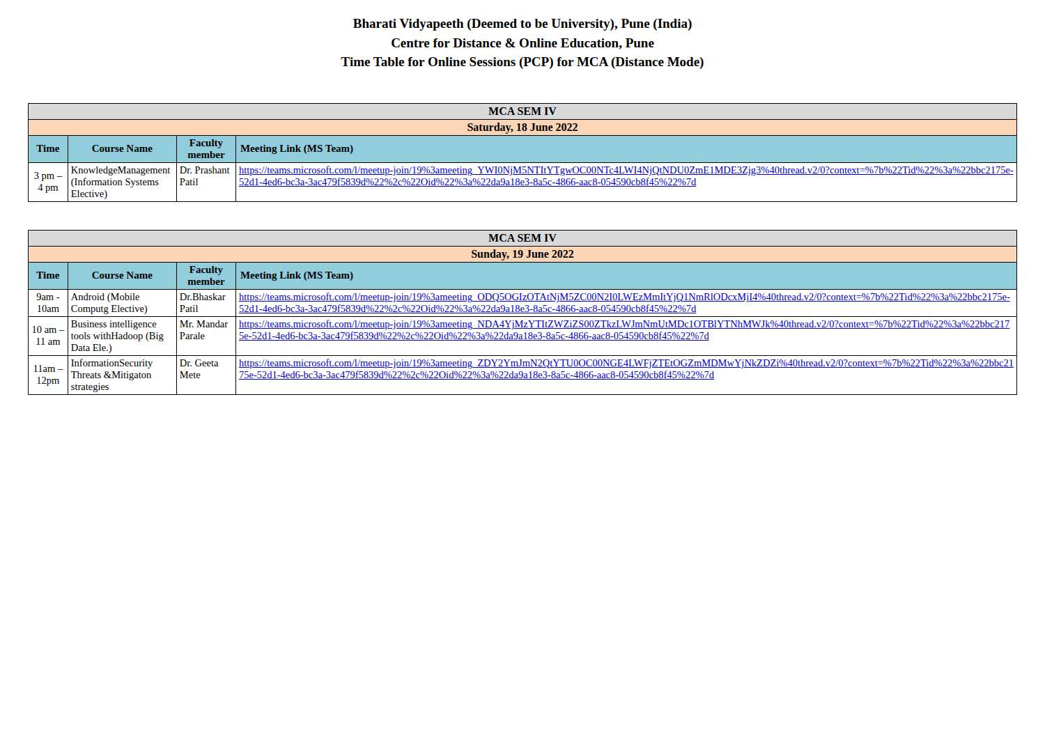Bharati Vidyapeeth (Deemed to be University), Pune (India)
Centre for Distance & Online Education, Pune
Time Table for Online Sessions (PCP) for MCA (Distance Mode)
| MCA SEM IV |
| Saturday, 18 June 2022 |
| Time | Course Name | Faculty member | Meeting Link (MS Team) |
| 3 pm – 4 pm | KnowledgeManagement (Information Systems Elective) | Dr. Prashant Patil | https://teams.microsoft.com/l/meetup-join/19%3ameeting_YWI0NjM5NTItYTgwOC00NTc4LWI4NjQtNDU0ZmE1MDE3Zjg3%40thread.v2/0?context=%7b%22Tid%22%3a%22bbc2175e-52d1-4ed6-bc3a-3ac479f5839d%22%2c%22Oid%22%3a%22da9a18e3-8a5c-4866-aac8-054590cb8f45%22%7d |
| MCA SEM IV |
| Sunday, 19 June 2022 |
| Time | Course Name | Faculty member | Meeting Link (MS Team) |
| 9am - 10am | Android (Mobile Computg Elective) | Dr.Bhaskar Patil | https://teams.microsoft.com/l/meetup-join/19%3ameeting_ODQ5OGIzOTAtNjM5ZC00N2I0LWEzMmItYjQ1NmRlODcxMjI4%40thread.v2/0?context=%7b%22Tid%22%3a%22bbc2175e-52d1-4ed6-bc3a-3ac479f5839d%22%2c%22Oid%22%3a%22da9a18e3-8a5c-4866-aac8-054590cb8f45%22%7d |
| 10 am – 11 am | Business intelligence tools withHadoop (Big Data Ele.) | Mr. Mandar Parale | https://teams.microsoft.com/l/meetup-join/19%3ameeting_NDA4YjMzYTItZWZiZS00ZTkzLWJmNmUtMDc1OTBlYTNhMWJk%40thread.v2/0?context=%7b%22Tid%22%3a%22bbc2175e-52d1-4ed6-bc3a-3ac479f5839d%22%2c%22Oid%22%3a%22da9a18e3-8a5c-4866-aac8-054590cb8f45%22%7d |
| 11am – 12pm | InformationSecurity Threats &Mitigaton strategies | Dr. Geeta Mete | https://teams.microsoft.com/l/meetup-join/19%3ameeting_ZDY2YmJmN2QtYTU0OC00NGE4LWFjZTEtOGZmMDMwYjNkZDZi%40thread.v2/0?context=%7b%22Tid%22%3a%22bbc2175e-52d1-4ed6-bc3a-3ac479f5839d%22%2c%22Oid%22%3a%22da9a18e3-8a5c-4866-aac8-054590cb8f45%22%7d |